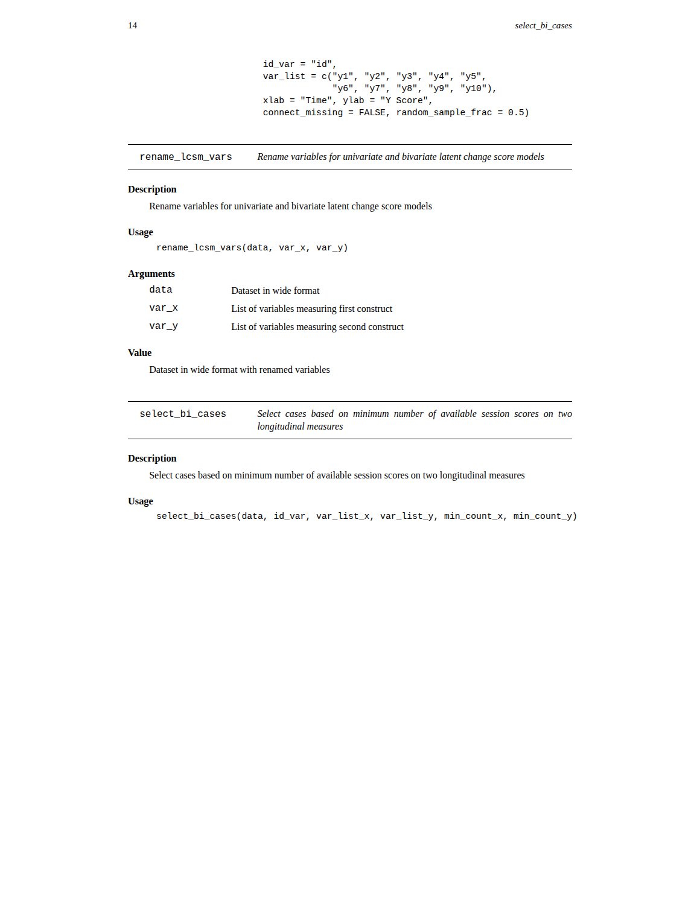14 select_bi_cases
                    id_var = "id",
                    var_list = c("y1", "y2", "y3", "y4", "y5",
                                 "y6", "y7", "y8", "y9", "y10"),
                    xlab = "Time", ylab = "Y Score",
                    connect_missing = FALSE, random_sample_frac = 0.5)
rename_lcsm_vars Rename variables for univariate and bivariate latent change score models
Description
Rename variables for univariate and bivariate latent change score models
Usage
rename_lcsm_vars(data, var_x, var_y)
Arguments
data
Dataset in wide format
var_x
List of variables measuring first construct
var_y
List of variables measuring second construct
Value
Dataset in wide format with renamed variables
select_bi_cases Select cases based on minimum number of available session scores on two longitudinal measures
Description
Select cases based on minimum number of available session scores on two longitudinal measures
Usage
select_bi_cases(data, id_var, var_list_x, var_list_y, min_count_x, min_count_y)